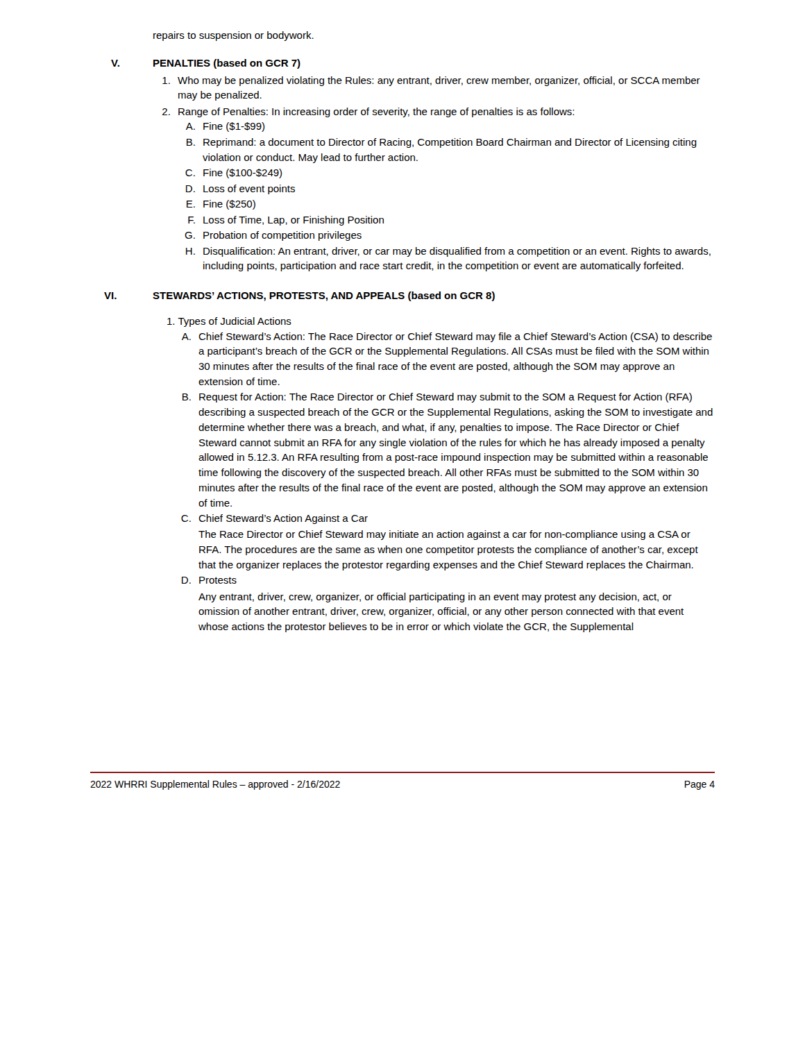repairs to suspension or bodywork.
V. PENALTIES (based on GCR 7)
Who may be penalized violating the Rules: any entrant, driver, crew member, organizer, official, or SCCA member may be penalized.
Range of Penalties: In increasing order of severity, the range of penalties is as follows:
Fine ($1-$99)
Reprimand: a document to Director of Racing, Competition Board Chairman and Director of Licensing citing violation or conduct. May lead to further action.
Fine ($100-$249)
Loss of event points
Fine ($250)
Loss of Time, Lap, or Finishing Position
Probation of competition privileges
Disqualification: An entrant, driver, or car may be disqualified from a competition or an event. Rights to awards, including points, participation and race start credit, in the competition or event are automatically forfeited.
VI. STEWARDS’ ACTIONS, PROTESTS, AND APPEALS (based on GCR 8)
1. Types of Judicial Actions
Chief Steward’s Action: The Race Director or Chief Steward may file a Chief Steward’s Action (CSA) to describe a participant’s breach of the GCR or the Supplemental Regulations. All CSAs must be filed with the SOM within 30 minutes after the results of the final race of the event are posted, although the SOM may approve an extension of time.
Request for Action: The Race Director or Chief Steward may submit to the SOM a Request for Action (RFA) describing a suspected breach of the GCR or the Supplemental Regulations, asking the SOM to investigate and determine whether there was a breach, and what, if any, penalties to impose. The Race Director or Chief Steward cannot submit an RFA for any single violation of the rules for which he has already imposed a penalty allowed in 5.12.3. An RFA resulting from a post-race impound inspection may be submitted within a reasonable time following the discovery of the suspected breach. All other RFAs must be submitted to the SOM within 30 minutes after the results of the final race of the event are posted, although the SOM may approve an extension of time.
Chief Steward’s Action Against a Car
The Race Director or Chief Steward may initiate an action against a car for non-compliance using a CSA or RFA. The procedures are the same as when one competitor protests the compliance of another’s car, except that the organizer replaces the protestor regarding expenses and the Chief Steward replaces the Chairman.
Protests
Any entrant, driver, crew, organizer, or official participating in an event may protest any decision, act, or omission of another entrant, driver, crew, organizer, official, or any other person connected with that event whose actions the protestor believes to be in error or which violate the GCR, the Supplemental
2022 WHRRI Supplemental Rules – approved - 2/16/2022 Page 4